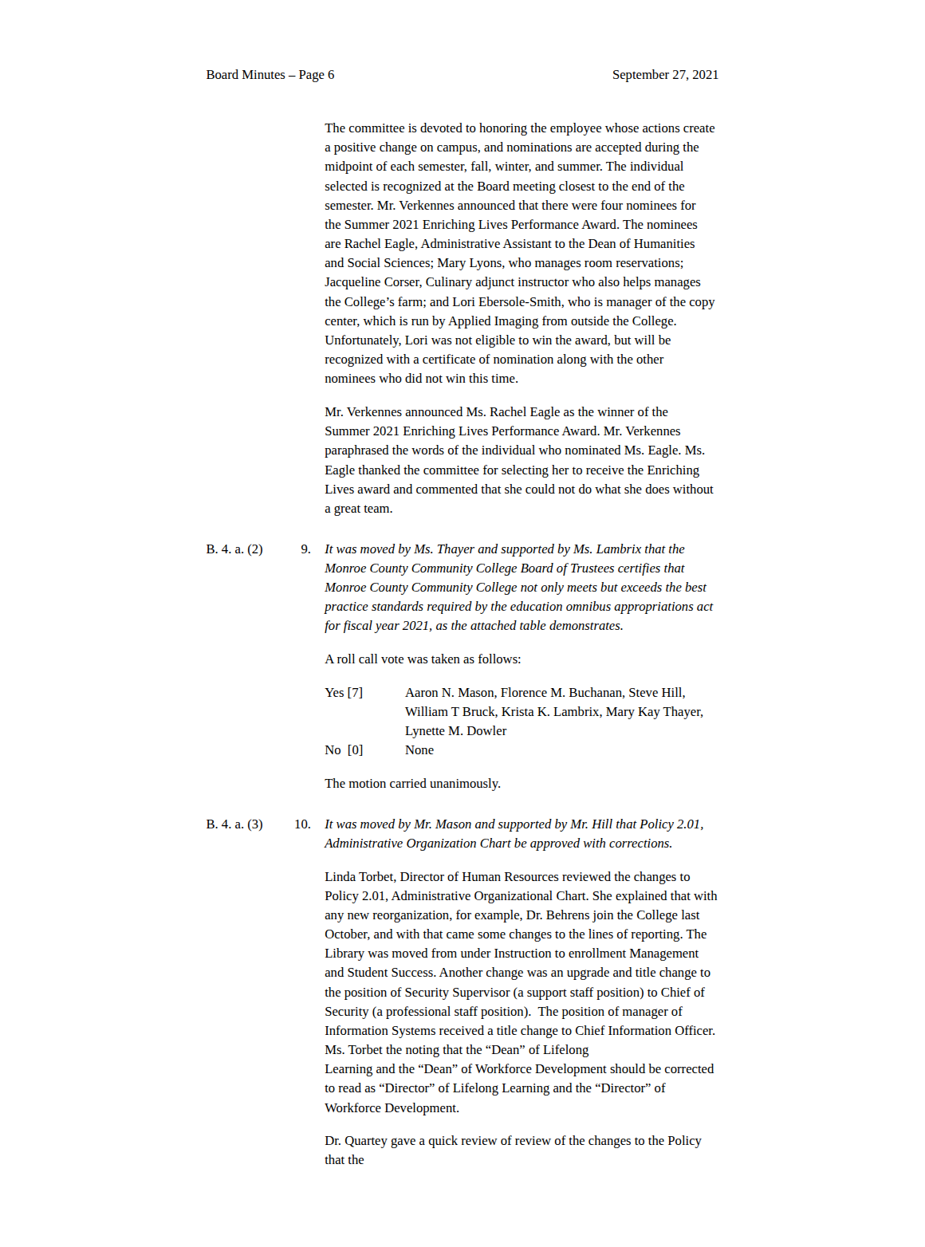Board Minutes – Page 6
September 27, 2021
The committee is devoted to honoring the employee whose actions create a positive change on campus, and nominations are accepted during the midpoint of each semester, fall, winter, and summer. The individual selected is recognized at the Board meeting closest to the end of the semester. Mr. Verkennes announced that there were four nominees for the Summer 2021 Enriching Lives Performance Award. The nominees are Rachel Eagle, Administrative Assistant to the Dean of Humanities and Social Sciences; Mary Lyons, who manages room reservations; Jacqueline Corser, Culinary adjunct instructor who also helps manages the College’s farm; and Lori Ebersole-Smith, who is manager of the copy center, which is run by Applied Imaging from outside the College. Unfortunately, Lori was not eligible to win the award, but will be recognized with a certificate of nomination along with the other nominees who did not win this time.
Mr. Verkennes announced Ms. Rachel Eagle as the winner of the Summer 2021 Enriching Lives Performance Award. Mr. Verkennes paraphrased the words of the individual who nominated Ms. Eagle. Ms. Eagle thanked the committee for selecting her to receive the Enriching Lives award and commented that she could not do what she does without a great team.
B. 4. a. (2)
9.
It was moved by Ms. Thayer and supported by Ms. Lambrix that the Monroe County Community College Board of Trustees certifies that Monroe County Community College not only meets but exceeds the best practice standards required by the education omnibus appropriations act for fiscal year 2021, as the attached table demonstrates.
A roll call vote was taken as follows:
Yes [7]
Aaron N. Mason, Florence M. Buchanan, Steve Hill,
William T Bruck, Krista K. Lambrix, Mary Kay Thayer,
Lynette M. Dowler
No [0]
None
The motion carried unanimously.
B. 4. a. (3)
10.
It was moved by Mr. Mason and supported by Mr. Hill that Policy 2.01, Administrative Organization Chart be approved with corrections.
Linda Torbet, Director of Human Resources reviewed the changes to Policy 2.01, Administrative Organizational Chart. She explained that with any new reorganization, for example, Dr. Behrens join the College last October, and with that came some changes to the lines of reporting. The Library was moved from under Instruction to enrollment Management and Student Success. Another change was an upgrade and title change to the position of Security Supervisor (a support staff position) to Chief of Security (a professional staff position). The position of manager of Information Systems received a title change to Chief Information Officer. Ms. Torbet the noting that the “Dean” of Lifelong
Learning and the “Dean” of Workforce Development should be corrected to read as “Director” of Lifelong Learning and the “Director” of Workforce Development.
Dr. Quartey gave a quick review of review of the changes to the Policy that the